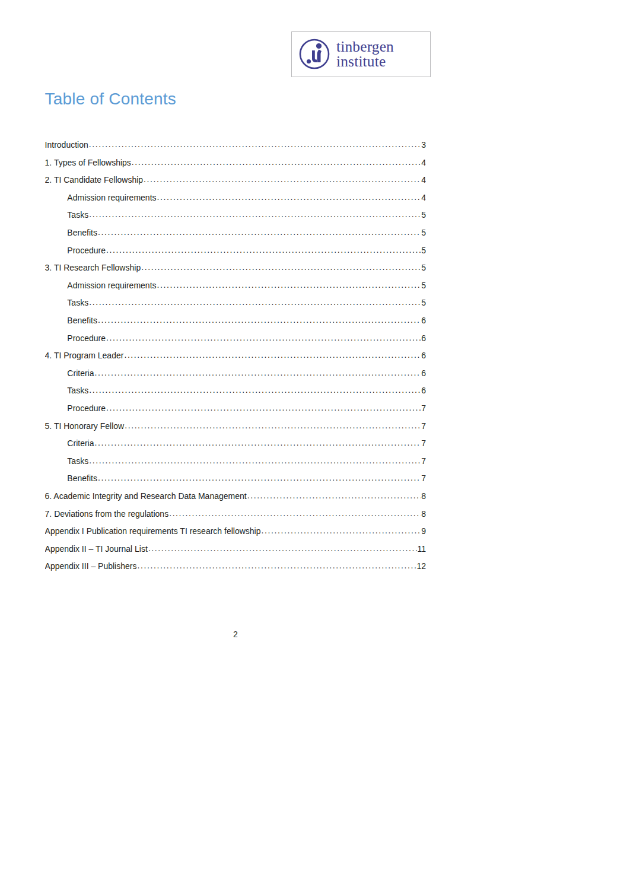tinbergen institute
Table of Contents
Introduction.......................................................................................................................................... 3
1. Types of Fellowships......................................................................................................................... 4
2. TI Candidate Fellowship..................................................................................................................... 4
Admission requirements................................................................................................................. 4
Tasks............................................................................................................................................. 5
Benefits.......................................................................................................................................... 5
Procedure..................................................................................................................................... 5
3. TI Research Fellowship....................................................................................................................... 5
Admission requirements................................................................................................................. 5
Tasks............................................................................................................................................. 5
Benefits.......................................................................................................................................... 6
Procedure..................................................................................................................................... 6
4. TI Program Leader.............................................................................................................................. 6
Criteria........................................................................................................................................... 6
Tasks............................................................................................................................................. 6
Procedure..................................................................................................................................... 7
5. TI Honorary Fellow.............................................................................................................................. 7
Criteria........................................................................................................................................... 7
Tasks............................................................................................................................................. 7
Benefits.......................................................................................................................................... 7
6. Academic Integrity and Research Data Management....................................................................... 8
7. Deviations from the regulations....................................................................................................... 8
Appendix I Publication requirements TI research fellowship................................................................... 9
Appendix II – TI Journal List................................................................................................................. 11
Appendix III – Publishers.................................................................................................................... 12
2